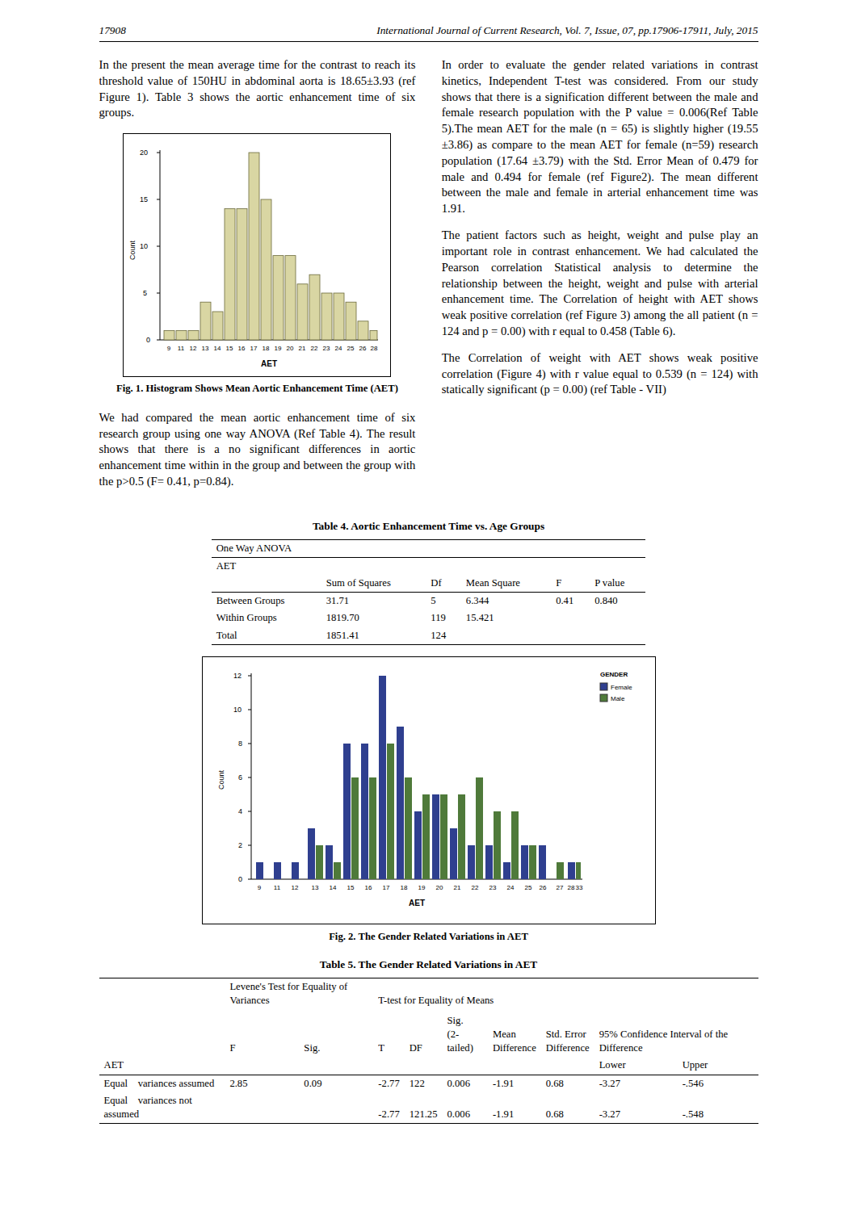17908 International Journal of Current Research, Vol. 7, Issue, 07, pp.17906-17911, July, 2015
In the present the mean average time for the contrast to reach its threshold value of 150HU in abdominal aorta is 18.65±3.93 (ref Figure 1). Table 3 shows the aortic enhancement time of six groups.
0 5 10 15 20 Count 9 11 12 13 14 15 16 17 18 19 20 21 22 23 24 25 26 28 AET
Fig. 1. Histogram Shows Mean Aortic Enhancement Time (AET)
We had compared the mean aortic enhancement time of six research group using one way ANOVA (Ref Table 4). The result shows that there is a no significant differences in aortic enhancement time within in the group and between the group with the p>0.5 (F= 0.41, p=0.84).
In order to evaluate the gender related variations in contrast kinetics, Independent T-test was considered. From our study shows that there is a signification different between the male and female research population with the P value = 0.006(Ref Table 5).The mean AET for the male (n = 65) is slightly higher (19.55 ±3.86) as compare to the mean AET for female (n=59) research population (17.64 ±3.79) with the Std. Error Mean of 0.479 for male and 0.494 for female (ref Figure2). The mean different between the male and female in arterial enhancement time was 1.91.
The patient factors such as height, weight and pulse play an important role in contrast enhancement. We had calculated the Pearson correlation Statistical analysis to determine the relationship between the height, weight and pulse with arterial enhancement time. The Correlation of height with AET shows weak positive correlation (ref Figure 3) among the all patient (n = 124 and p = 0.00) with r equal to 0.458 (Table 6).
The Correlation of weight with AET shows weak positive correlation (Figure 4) with r value equal to 0.539 (n = 124) with statically significant (p = 0.00) (ref Table - VII)
Table 4. Aortic Enhancement Time vs. Age Groups
| One Way ANOVA |
| AET |
| | Sum of Squares | Df | Mean Square | F | P value |
| Between Groups | 31.71 | 5 | 6.344 | 0.41 | 0.840 |
| Within Groups | 1819.70 | 119 | 15.421 | | |
| Total | 1851.41 | 124 | | | |
0 2 4 6 8 10 12 Count 9 11 12 13 14 15 16 17 18 19 20 21 22 23 24 25 26 27 28 33 AET GENDER Female Male
Fig. 2. The Gender Related Variations in AET
Table 5. The Gender Related Variations in AET
| | Levene's Test for Equality of Variances | T-test for Equality of Means |
| | F | Sig. | T | DF | Sig. (2-tailed) | Mean Difference | Std. Error Difference | 95% Confidence Interval of the Difference |
| AET | | | | | | | | Lower | Upper |
| Equal variances assumed | 2.85 | 0.09 | -2.77 | 122 | 0.006 | -1.91 | 0.68 | -3.27 | -.546 |
| Equal variances not assumed | | | -2.77 | 121.25 | 0.006 | -1.91 | 0.68 | -3.27 | -.548 |